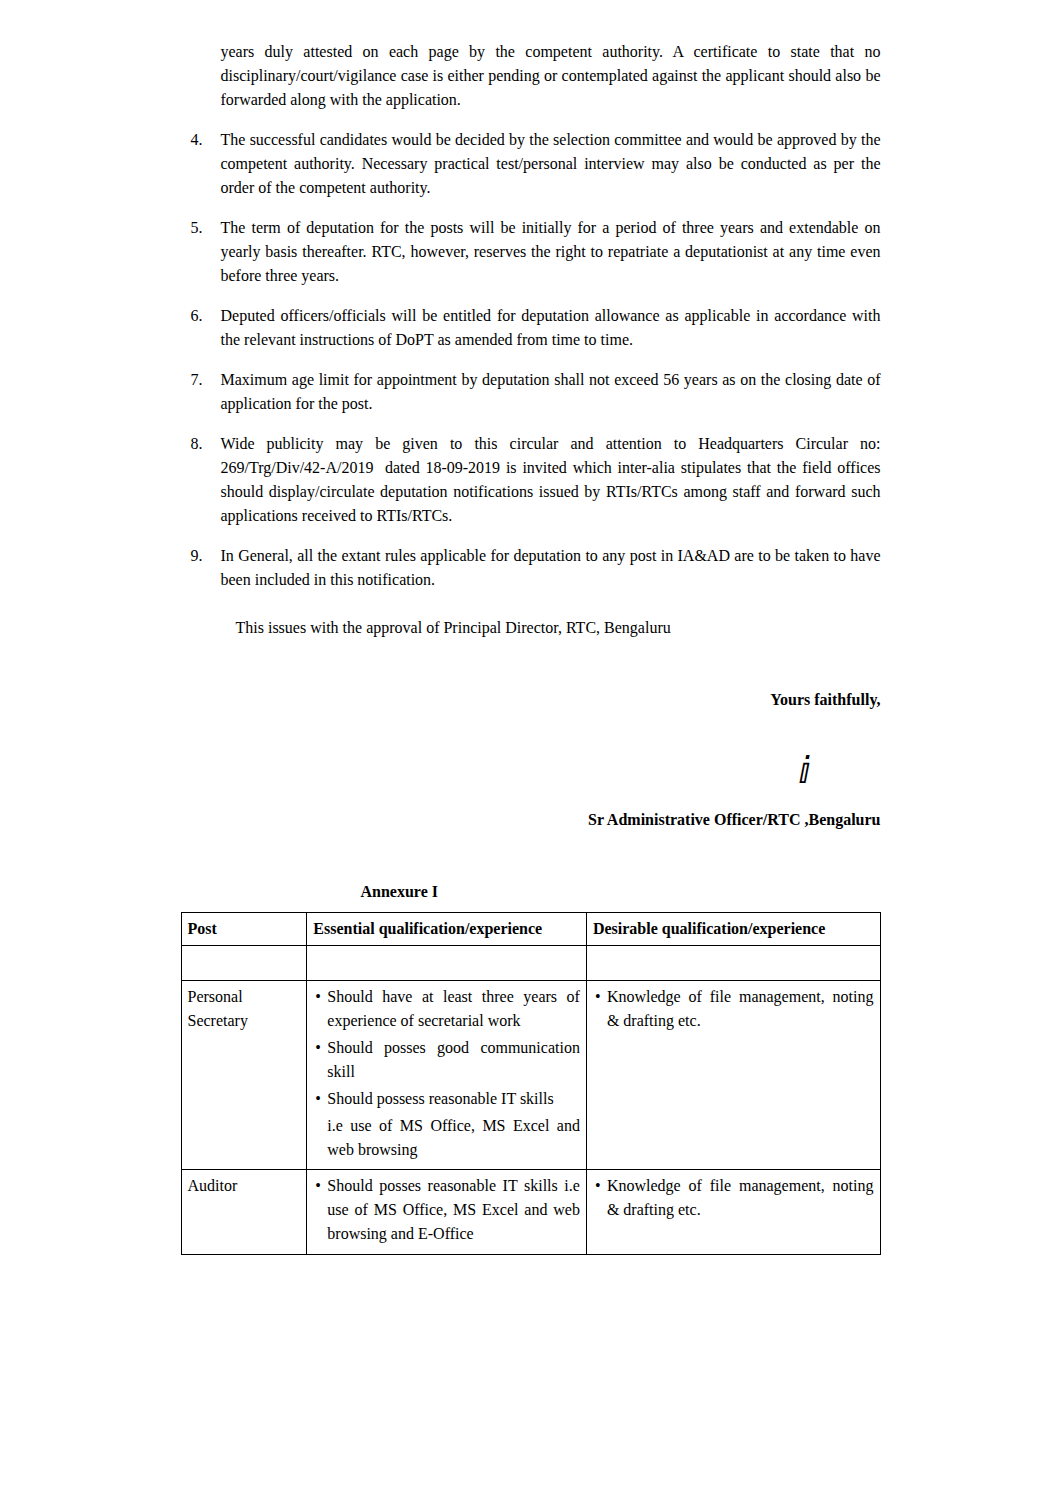years duly attested on each page by the competent authority. A certificate to state that no disciplinary/court/vigilance case is either pending or contemplated against the applicant should also be forwarded along with the application.
The successful candidates would be decided by the selection committee and would be approved by the competent authority. Necessary practical test/personal interview may also be conducted as per the order of the competent authority.
The term of deputation for the posts will be initially for a period of three years and extendable on yearly basis thereafter. RTC, however, reserves the right to repatriate a deputationist at any time even before three years.
Deputed officers/officials will be entitled for deputation allowance as applicable in accordance with the relevant instructions of DoPT as amended from time to time.
Maximum age limit for appointment by deputation shall not exceed 56 years as on the closing date of application for the post.
Wide publicity may be given to this circular and attention to Headquarters Circular no: 269/Trg/Div/42-A/2019 dated 18-09-2019 is invited which inter-alia stipulates that the field offices should display/circulate deputation notifications issued by RTIs/RTCs among staff and forward such applications received to RTIs/RTCs.
In General, all the extant rules applicable for deputation to any post in IA&AD are to be taken to have been included in this notification.
This issues with the approval of Principal Director, RTC, Bengaluru
Yours faithfully,
ⅈ   
Sr Administrative Officer/RTC ,Bengaluru
Annexure I
| Post | Essential qualification/experience | Desirable qualification/experience |
| --- | --- | --- |
| Personal Secretary | Should have at least three years of experience of secretarial work Should posses good communication skill Should possess reasonable IT skills i.e use of MS Office, MS Excel and web browsing | Knowledge of file management, noting & drafting etc. |
| Auditor | Should posses reasonable IT skills i.e use of MS Office, MS Excel and web browsing and E-Office | Knowledge of file management, noting & drafting etc. |